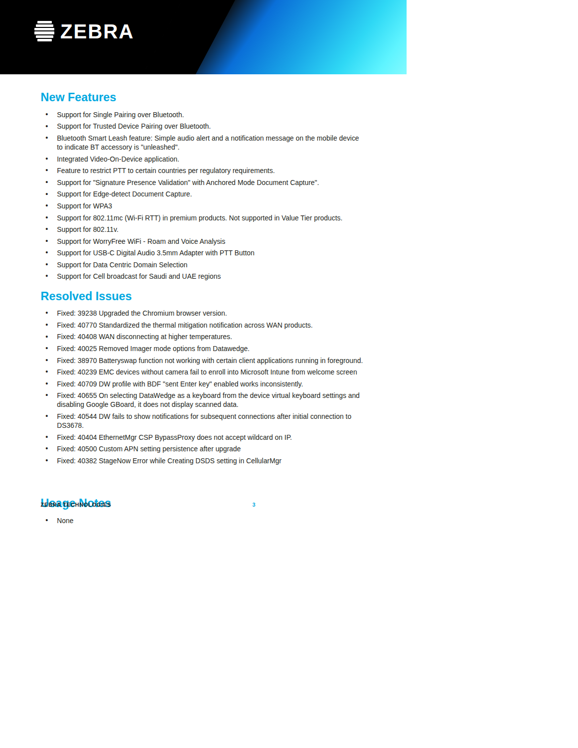ZEBRA
New Features
Support for Single Pairing over Bluetooth.
Support for Trusted Device Pairing over Bluetooth.
Bluetooth Smart Leash feature: Simple audio alert and a notification message on the mobile device to indicate BT accessory is "unleashed".
Integrated Video-On-Device application.
Feature to restrict PTT to certain countries per regulatory requirements.
Support for "Signature Presence Validation" with Anchored Mode Document Capture".
Support for Edge-detect Document Capture.
Support for WPA3
Support for 802.11mc (Wi-Fi RTT) in premium products. Not supported in Value Tier products.
Support for 802.11v.
Support for WorryFree WiFi - Roam and Voice Analysis
Support for USB-C Digital Audio 3.5mm Adapter with PTT Button
Support for Data Centric Domain Selection
Support for Cell broadcast for Saudi and UAE regions
Resolved Issues
Fixed: 39238 Upgraded the Chromium browser version.
Fixed: 40770 Standardized the thermal mitigation notification across WAN products.
Fixed: 40408 WAN disconnecting at higher temperatures.
Fixed: 40025 Removed Imager mode options from Datawedge.
Fixed: 38970 Batteryswap function not working with certain client applications running in foreground.
Fixed: 40239 EMC devices without camera fail to enroll into Microsoft Intune from welcome screen
Fixed: 40709 DW profile with BDF "sent Enter key" enabled works inconsistently.
Fixed: 40655 On selecting DataWedge as a keyboard from the device virtual keyboard settings and disabling Google GBoard, it does not display scanned data.
Fixed: 40544 DW fails to show notifications for subsequent connections after initial connection to DS3678.
Fixed: 40404 EthernetMgr CSP BypassProxy does not accept wildcard on IP.
Fixed: 40500 Custom APN setting persistence after upgrade
Fixed: 40382 StageNow Error while Creating DSDS setting in CellularMgr
Usage Notes
None
ZEBRA TECHNOLOGIES 3